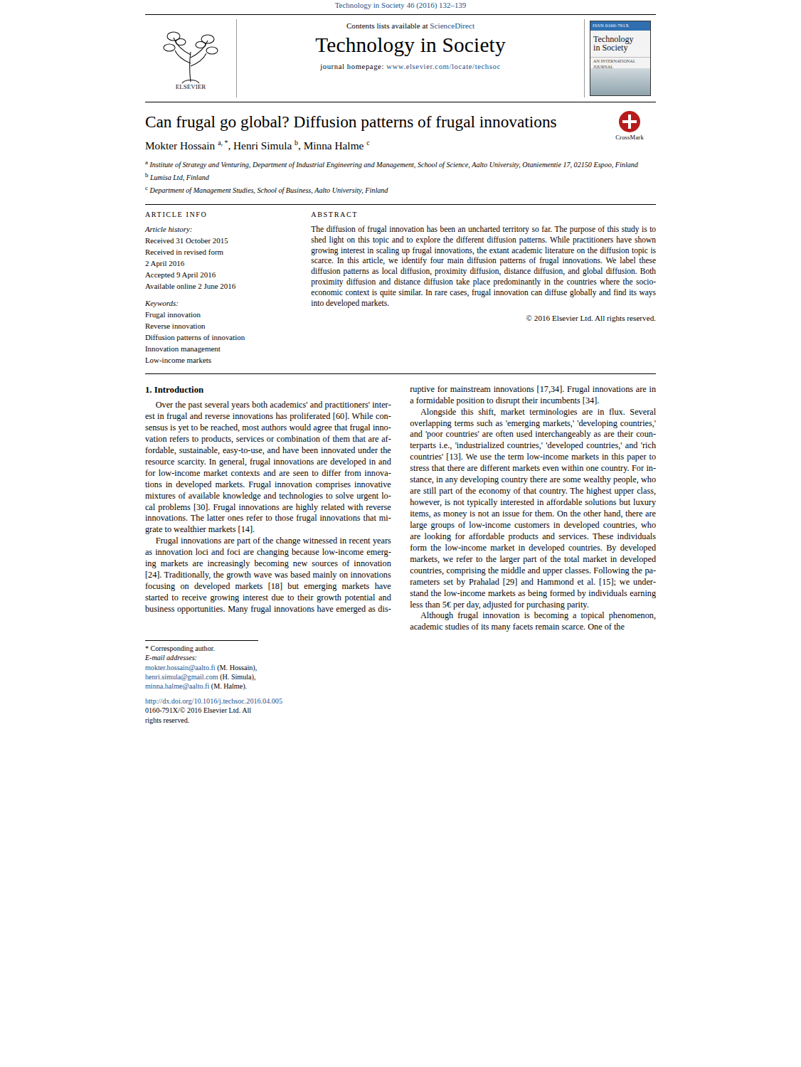Technology in Society 46 (2016) 132–139
ELSEVIER
Contents lists available at ScienceDirect
Technology in Society
journal homepage: www.elsevier.com/locate/techsoc
ISSN 0160-791X
Technology
in Society
AN INTERNATIONAL JOURNAL
CrossMark
Can frugal go global? Diffusion patterns of frugal innovations
Mokter Hossain a, *, Henri Simula b, Minna Halme c
a Institute of Strategy and Venturing, Department of Industrial Engineering and Management, School of Science, Aalto University, Otaniementie 17, 02150 Espoo, Finland
b Lumisa Ltd, Finland
c Department of Management Studies, School of Business, Aalto University, Finland
Article info
Article history:
Received 31 October 2015
Received in revised form
2 April 2016
Accepted 9 April 2016
Available online 2 June 2016
Keywords:
Frugal innovation
Reverse innovation
Diffusion patterns of innovation
Innovation management
Low-income markets
Abstract
The diffusion of frugal innovation has been an uncharted territory so far. The purpose of this study is to shed light on this topic and to explore the different diffusion patterns. While practitioners have shown growing interest in scaling up frugal innovations, the extant academic literature on the diffusion topic is scarce. In this article, we identify four main diffusion patterns of frugal innovations. We label these diffusion patterns as local diffusion, proximity diffusion, distance diffusion, and global diffusion. Both proximity diffusion and distance diffusion take place predominantly in the countries where the socio-economic context is quite similar. In rare cases, frugal innovation can diffuse globally and find its ways into developed markets.
© 2016 Elsevier Ltd. All rights reserved.
1. Introduction
Over the past several years both academics' and practitioners' interest in frugal and reverse innovations has proliferated [60]. While consensus is yet to be reached, most authors would agree that frugal innovation refers to products, services or combination of them that are affordable, sustainable, easy-to-use, and have been innovated under the resource scarcity. In general, frugal innovations are developed in and for low-income market contexts and are seen to differ from innovations in developed markets. Frugal innovation comprises innovative mixtures of available knowledge and technologies to solve urgent local problems [30]. Frugal innovations are highly related with reverse innovations. The latter ones refer to those frugal innovations that migrate to wealthier markets [14].
Frugal innovations are part of the change witnessed in recent years as innovation loci and foci are changing because low-income emerging markets are increasingly becoming new sources of innovation [24]. Traditionally, the growth wave was based mainly on innovations focusing on developed markets [18] but emerging markets have started to receive growing interest due to their growth potential and business opportunities. Many frugal innovations have emerged as disruptive for mainstream innovations [17,34]. Frugal innovations are in a formidable position to disrupt their incumbents [34].
Alongside this shift, market terminologies are in flux. Several overlapping terms such as 'emerging markets,' 'developing countries,' and 'poor countries' are often used interchangeably as are their counterparts i.e., 'industrialized countries,' 'developed countries,' and 'rich countries' [13]. We use the term low-income markets in this paper to stress that there are different markets even within one country. For instance, in any developing country there are some wealthy people, who are still part of the economy of that country. The highest upper class, however, is not typically interested in affordable solutions but luxury items, as money is not an issue for them. On the other hand, there are large groups of low-income customers in developed countries, who are looking for affordable products and services. These individuals form the low-income market in developed countries. By developed markets, we refer to the larger part of the total market in developed countries, comprising the middle and upper classes. Following the parameters set by Prahalad [29] and Hammond et al. [15]; we understand the low-income markets as being formed by individuals earning less than 5€ per day, adjusted for purchasing parity.
Although frugal innovation is becoming a topical phenomenon, academic studies of its many facets remain scarce. One of the
* Corresponding author.
E-mail addresses: mokter.hossain@aalto.fi (M. Hossain), henri.simula@gmail.com (H. Simula), minna.halme@aalto.fi (M. Halme).
http://dx.doi.org/10.1016/j.techsoc.2016.04.005
0160-791X/© 2016 Elsevier Ltd. All rights reserved.